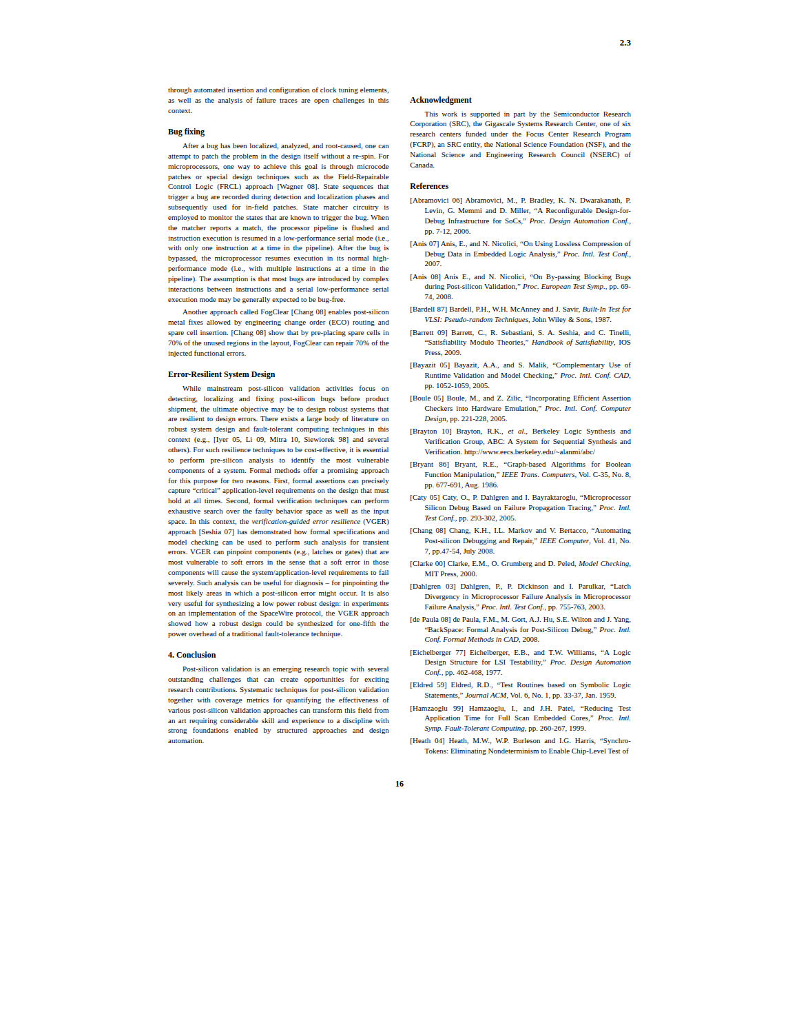2.3
through automated insertion and configuration of clock tuning elements, as well as the analysis of failure traces are open challenges in this context.
Bug fixing
After a bug has been localized, analyzed, and root-caused, one can attempt to patch the problem in the design itself without a re-spin. For microprocessors, one way to achieve this goal is through microcode patches or special design techniques such as the Field-Repairable Control Logic (FRCL) approach [Wagner 08]. State sequences that trigger a bug are recorded during detection and localization phases and subsequently used for in-field patches. State matcher circuitry is employed to monitor the states that are known to trigger the bug. When the matcher reports a match, the processor pipeline is flushed and instruction execution is resumed in a low-performance serial mode (i.e., with only one instruction at a time in the pipeline). After the bug is bypassed, the microprocessor resumes execution in its normal high-performance mode (i.e., with multiple instructions at a time in the pipeline). The assumption is that most bugs are introduced by complex interactions between instructions and a serial low-performance serial execution mode may be generally expected to be bug-free.
Another approach called FogClear [Chang 08] enables post-silicon metal fixes allowed by engineering change order (ECO) routing and spare cell insertion. [Chang 08] show that by pre-placing spare cells in 70% of the unused regions in the layout, FogClear can repair 70% of the injected functional errors.
Error-Resilient System Design
While mainstream post-silicon validation activities focus on detecting, localizing and fixing post-silicon bugs before product shipment, the ultimate objective may be to design robust systems that are resilient to design errors. There exists a large body of literature on robust system design and fault-tolerant computing techniques in this context (e.g., [Iyer 05, Li 09, Mitra 10, Siewiorek 98] and several others). For such resilience techniques to be cost-effective, it is essential to perform pre-silicon analysis to identify the most vulnerable components of a system. Formal methods offer a promising approach for this purpose for two reasons. First, formal assertions can precisely capture “critical” application-level requirements on the design that must hold at all times. Second, formal verification techniques can perform exhaustive search over the faulty behavior space as well as the input space. In this context, the verification-guided error resilience (VGER) approach [Seshia 07] has demonstrated how formal specifications and model checking can be used to perform such analysis for transient errors. VGER can pinpoint components (e.g., latches or gates) that are most vulnerable to soft errors in the sense that a soft error in those components will cause the system/application-level requirements to fail severely. Such analysis can be useful for diagnosis – for pinpointing the most likely areas in which a post-silicon error might occur. It is also very useful for synthesizing a low power robust design: in experiments on an implementation of the SpaceWire protocol, the VGER approach showed how a robust design could be synthesized for one-fifth the power overhead of a traditional fault-tolerance technique.
4. Conclusion
Post-silicon validation is an emerging research topic with several outstanding challenges that can create opportunities for exciting research contributions. Systematic techniques for post-silicon validation together with coverage metrics for quantifying the effectiveness of various post-silicon validation approaches can transform this field from an art requiring considerable skill and experience to a discipline with strong foundations enabled by structured approaches and design automation.
Acknowledgment
This work is supported in part by the Semiconductor Research Corporation (SRC), the Gigascale Systems Research Center, one of six research centers funded under the Focus Center Research Program (FCRP), an SRC entity, the National Science Foundation (NSF), and the National Science and Engineering Research Council (NSERC) of Canada.
References
[Abramovici 06] Abramovici, M., P. Bradley, K. N. Dwarakanath, P. Levin, G. Memmi and D. Miller, “A Reconfigurable Design-for-Debug Infrastructure for SoCs,” Proc. Design Automation Conf., pp. 7-12, 2006.
[Anis 07] Anis, E., and N. Nicolici, “On Using Lossless Compression of Debug Data in Embedded Logic Analysis,” Proc. Intl. Test Conf., 2007.
[Anis 08] Anis E., and N. Nicolici, “On By-passing Blocking Bugs during Post-silicon Validation,” Proc. European Test Symp., pp. 69-74, 2008.
[Bardell 87] Bardell, P.H., W.H. McAnney and J. Savir, Built-In Test for VLSI: Pseudo-random Techniques, John Wiley & Sons, 1987.
[Barrett 09] Barrett, C., R. Sebastiani, S. A. Seshia, and C. Tinelli, “Satisfiability Modulo Theories,” Handbook of Satisfiability, IOS Press, 2009.
[Bayazit 05] Bayazit, A.A., and S. Malik, “Complementary Use of Runtime Validation and Model Checking,” Proc. Intl. Conf. CAD, pp. 1052-1059, 2005.
[Boule 05] Boule, M., and Z. Zilic, “Incorporating Efficient Assertion Checkers into Hardware Emulation,” Proc. Intl. Conf. Computer Design, pp. 221-228, 2005.
[Brayton 10] Brayton, R.K., et al., Berkeley Logic Synthesis and Verification Group, ABC: A System for Sequential Synthesis and Verification. http://www.eecs.berkeley.edu/~alanmi/abc/
[Bryant 86] Bryant, R.E., “Graph-based Algorithms for Boolean Function Manipulation,” IEEE Trans. Computers, Vol. C-35, No. 8, pp. 677-691, Aug. 1986.
[Caty 05] Caty, O., P. Dahlgren and I. Bayraktaroglu, “Microprocessor Silicon Debug Based on Failure Propagation Tracing,” Proc. Intl. Test Conf., pp. 293-302, 2005.
[Chang 08] Chang, K.H., I.L. Markov and V. Bertacco, “Automating Post-silicon Debugging and Repair,” IEEE Computer, Vol. 41, No. 7, pp.47-54, July 2008.
[Clarke 00] Clarke, E.M., O. Grumberg and D. Peled, Model Checking, MIT Press, 2000.
[Dahlgren 03] Dahlgren, P., P. Dickinson and I. Parulkar, “Latch Divergency in Microprocessor Failure Analysis in Microprocessor Failure Analysis,” Proc. Intl. Test Conf., pp. 755-763, 2003.
[de Paula 08] de Paula, F.M., M. Gort, A.J. Hu, S.E. Wilton and J. Yang, “BackSpace: Formal Analysis for Post-Silicon Debug,” Proc. Intl. Conf. Formal Methods in CAD, 2008.
[Eichelberger 77] Eichelberger, E.B., and T.W. Williams, “A Logic Design Structure for LSI Testability,” Proc. Design Automation Conf., pp. 462-468, 1977.
[Eldred 59] Eldred, R.D., “Test Routines based on Symbolic Logic Statements,” Journal ACM, Vol. 6, No. 1, pp. 33-37, Jan. 1959.
[Hamzaoglu 99] Hamzaoglu, I., and J.H. Patel, “Reducing Test Application Time for Full Scan Embedded Cores,” Proc. Intl. Symp. Fault-Tolerant Computing, pp. 260-267, 1999.
[Heath 04] Heath, M.W., W.P. Burleson and I.G. Harris, “Synchro-Tokens: Eliminating Nondeterminism to Enable Chip-Level Test of
16